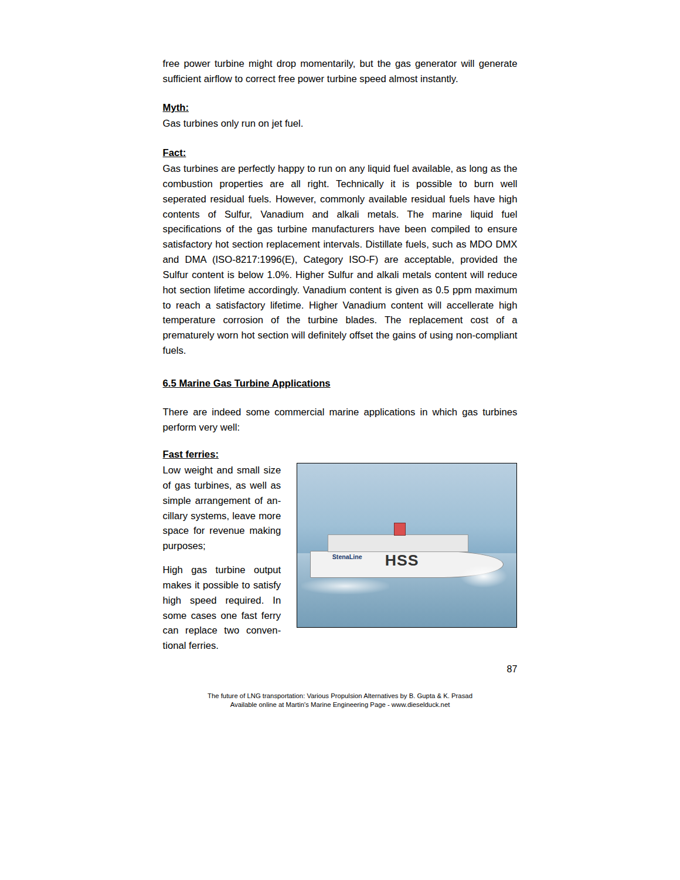free power turbine might drop momentarily, but the gas generator will generate sufficient airflow to correct free power turbine speed almost instantly.
Myth:
Gas turbines only run on jet fuel.
Fact:
Gas turbines are perfectly happy to run on any liquid fuel available, as long as the combustion properties are all right. Technically it is possible to burn well seperated residual fuels. However, commonly available residual fuels have high contents of Sulfur, Vanadium and alkali metals. The marine liquid fuel specifications of the gas turbine manufacturers have been compiled to ensure satisfactory hot section replacement intervals. Distillate fuels, such as MDO DMX and DMA (ISO-8217:1996(E), Category ISO-F) are acceptable, provided the Sulfur content is below 1.0%. Higher Sulfur and alkali metals content will reduce hot section lifetime accordingly. Vanadium content is given as 0.5 ppm maximum to reach a satisfactory lifetime. Higher Vanadium content will accellerate high temperature corrosion of the turbine blades. The replacement cost of a prematurely worn hot section will definitely offset the gains of using non-compliant fuels.
6.5 Marine Gas Turbine Applications
There are indeed some commercial marine applications in which gas turbines perform very well:
Fast ferries:
Low weight and small size of gas turbines, as well as simple arrangement of ancillary systems, leave more space for revenue making purposes;
High gas turbine output makes it possible to satisfy high speed required. In some cases one fast ferry can replace two conventional ferries.
StenaLine
HSS
87
The future of LNG transportation: Various Propulsion Alternatives by B. Gupta & K. Prasad
Available online at Martin's Marine Engineering Page - www.dieselduck.net